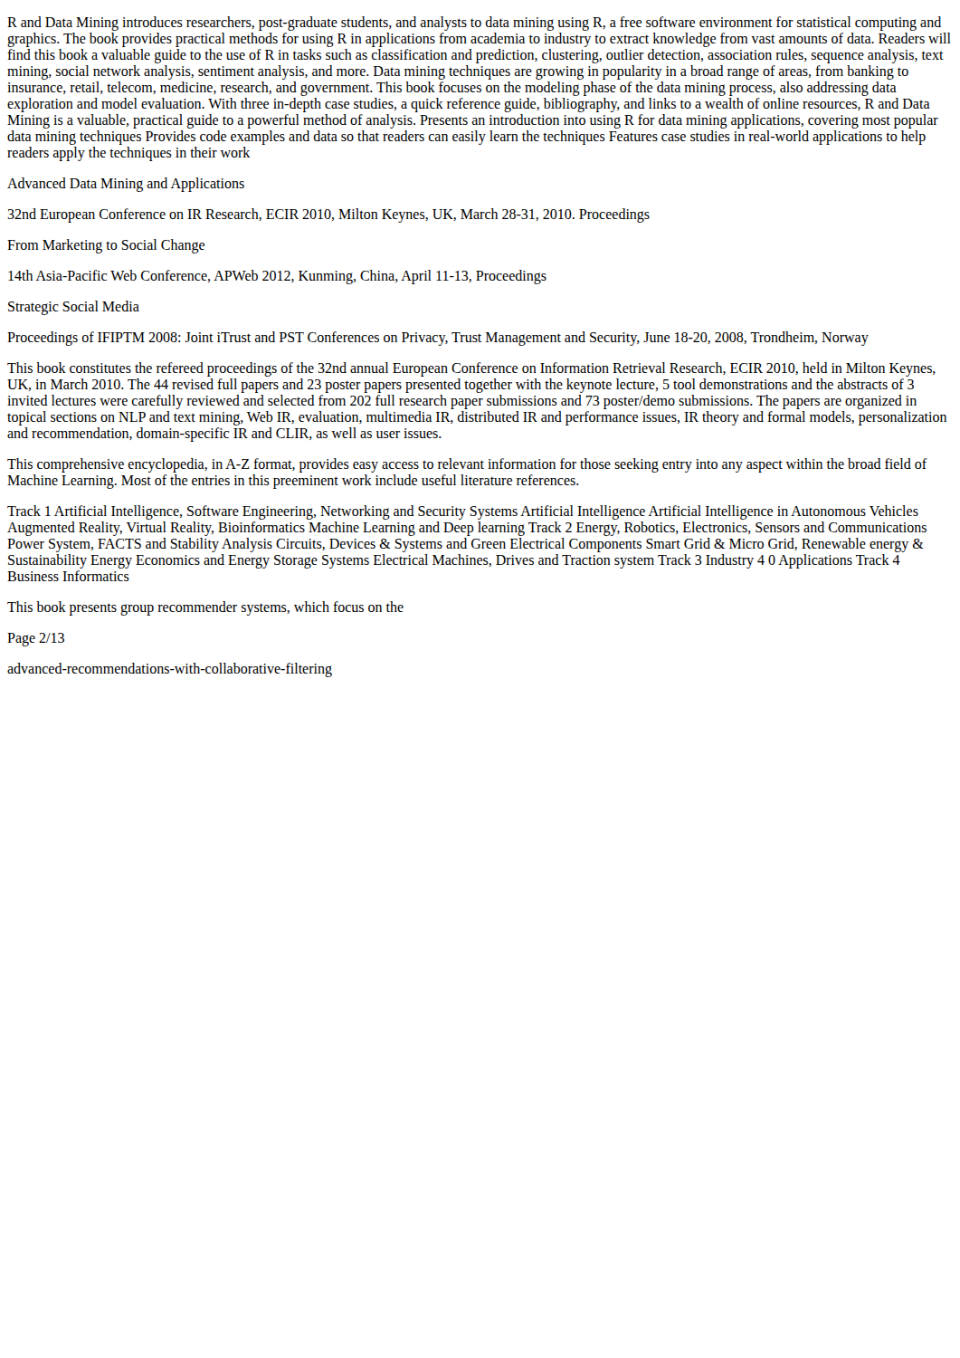R and Data Mining introduces researchers, post-graduate students, and analysts to data mining using R, a free software environment for statistical computing and graphics. The book provides practical methods for using R in applications from academia to industry to extract knowledge from vast amounts of data. Readers will find this book a valuable guide to the use of R in tasks such as classification and prediction, clustering, outlier detection, association rules, sequence analysis, text mining, social network analysis, sentiment analysis, and more. Data mining techniques are growing in popularity in a broad range of areas, from banking to insurance, retail, telecom, medicine, research, and government. This book focuses on the modeling phase of the data mining process, also addressing data exploration and model evaluation. With three in-depth case studies, a quick reference guide, bibliography, and links to a wealth of online resources, R and Data Mining is a valuable, practical guide to a powerful method of analysis. Presents an introduction into using R for data mining applications, covering most popular data mining techniques Provides code examples and data so that readers can easily learn the techniques Features case studies in real-world applications to help readers apply the techniques in their work
Advanced Data Mining and Applications
32nd European Conference on IR Research, ECIR 2010, Milton Keynes, UK, March 28-31, 2010. Proceedings
From Marketing to Social Change
14th Asia-Pacific Web Conference, APWeb 2012, Kunming, China, April 11-13, Proceedings
Strategic Social Media
Proceedings of IFIPTM 2008: Joint iTrust and PST Conferences on Privacy, Trust Management and Security, June 18-20, 2008, Trondheim, Norway
This book constitutes the refereed proceedings of the 32nd annual European Conference on Information Retrieval Research, ECIR 2010, held in Milton Keynes, UK, in March 2010. The 44 revised full papers and 23 poster papers presented together with the keynote lecture, 5 tool demonstrations and the abstracts of 3 invited lectures were carefully reviewed and selected from 202 full research paper submissions and 73 poster/demo submissions. The papers are organized in topical sections on NLP and text mining, Web IR, evaluation, multimedia IR, distributed IR and performance issues, IR theory and formal models, personalization and recommendation, domain-specific IR and CLIR, as well as user issues.
This comprehensive encyclopedia, in A-Z format, provides easy access to relevant information for those seeking entry into any aspect within the broad field of Machine Learning. Most of the entries in this preeminent work include useful literature references.
Track 1 Artificial Intelligence, Software Engineering, Networking and Security Systems Artificial Intelligence Artificial Intelligence in Autonomous Vehicles Augmented Reality, Virtual Reality, Bioinformatics Machine Learning and Deep learning Track 2 Energy, Robotics, Electronics, Sensors and Communications Power System, FACTS and Stability Analysis Circuits, Devices & Systems and Green Electrical Components Smart Grid & Micro Grid, Renewable energy & Sustainability Energy Economics and Energy Storage Systems Electrical Machines, Drives and Traction system Track 3 Industry 4 0 Applications Track 4 Business Informatics
This book presents group recommender systems, which focus on the
Page 2/13
advanced-recommendations-with-collaborative-filtering